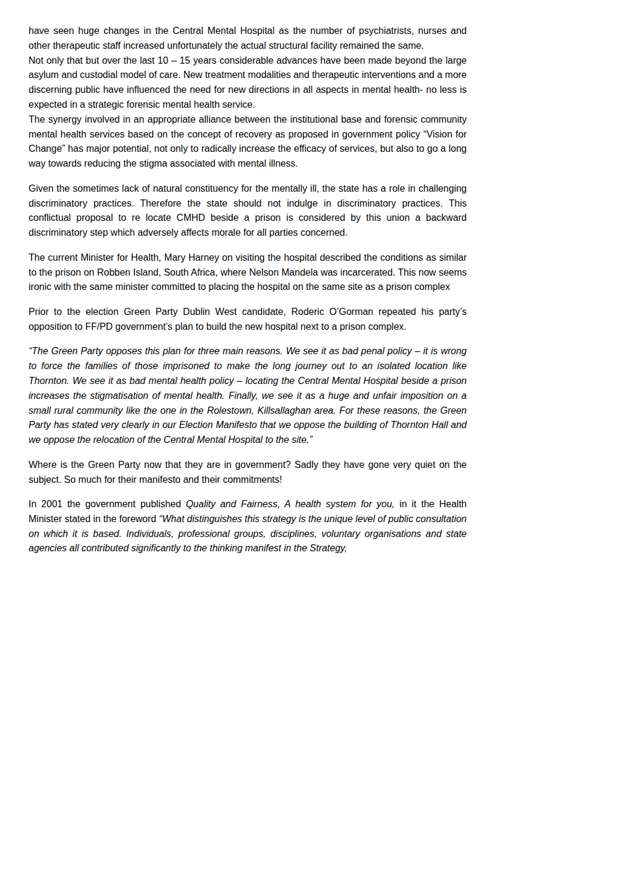have seen huge changes in the Central Mental Hospital as the number of psychiatrists, nurses and other therapeutic staff increased unfortunately the actual structural facility remained the same.
Not only that but over the last 10 – 15 years considerable advances have been made beyond the large asylum and custodial model of care. New treatment modalities and therapeutic interventions and a more discerning public have influenced the need for new directions in all aspects in mental health- no less is expected in a strategic forensic mental health service.
The synergy involved in an appropriate alliance between the institutional base and forensic community mental health services based on the concept of recovery as proposed in government policy “Vision for Change” has major potential, not only to radically increase the efficacy of services, but also to go a long way towards reducing the stigma associated with mental illness.
Given the sometimes lack of natural constituency for the mentally ill, the state has a role in challenging discriminatory practices. Therefore the state should not indulge in discriminatory practices. This conflictual proposal to re locate CMHD beside a prison is considered by this union a backward discriminatory step which adversely affects morale for all parties concerned.
The current Minister for Health, Mary Harney on visiting the hospital described the conditions as similar to the prison on Robben Island, South Africa, where Nelson Mandela was incarcerated. This now seems ironic with the same minister committed to placing the hospital on the same site as a prison complex
Prior to the election Green Party Dublin West candidate, Roderic O’Gorman repeated his party’s opposition to FF/PD government’s plan to build the new hospital next to a prison complex.
“The Green Party opposes this plan for three main reasons. We see it as bad penal policy – it is wrong to force the families of those imprisoned to make the long journey out to an isolated location like Thornton. We see it as bad mental health policy – locating the Central Mental Hospital beside a prison increases the stigmatisation of mental health. Finally, we see it as a huge and unfair imposition on a small rural community like the one in the Rolestown, Killsallaghan area. For these reasons, the Green Party has stated very clearly in our Election Manifesto that we oppose the building of Thornton Hall and we oppose the relocation of the Central Mental Hospital to the site.”
Where is the Green Party now that they are in government? Sadly they have gone very quiet on the subject. So much for their manifesto and their commitments!
In 2001 the government published Quality and Fairness, A health system for you, in it the Health Minister stated in the foreword “What distinguishes this strategy is the unique level of public consultation on which it is based. Individuals, professional groups, disciplines, voluntary organisations and state agencies all contributed significantly to the thinking manifest in the Strategy,